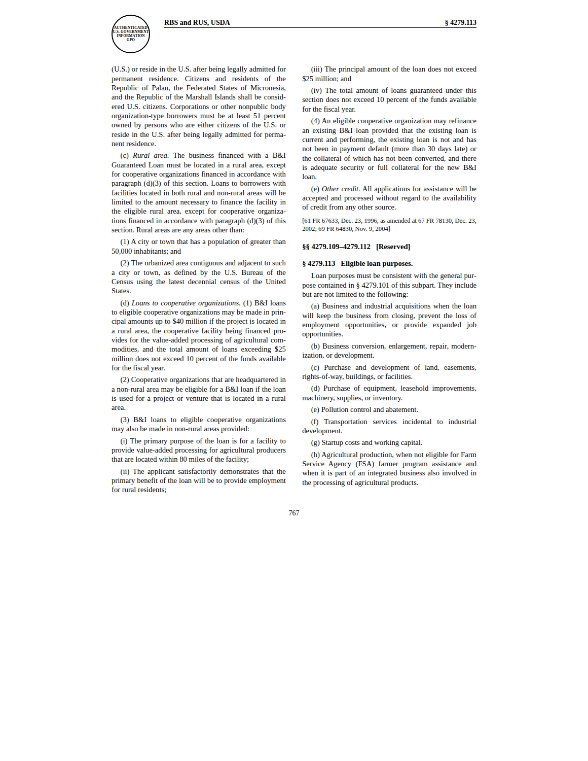Authenticated
U.S. Government
Information
GPO
RBS and RUS, USDA § 4279.113
(U.S.) or reside in the U.S. after being legally admitted for permanent residence. Citizens and residents of the Republic of Palau, the Federated States of Micronesia, and the Republic of the Marshall Islands shall be considered U.S. citizens. Corporations or other nonpublic body organization-type borrowers must be at least 51 percent owned by persons who are either citizens of the U.S. or reside in the U.S. after being legally admitted for permanent residence.
(c) Rural area. The business financed with a B&I Guaranteed Loan must be located in a rural area, except for cooperative organizations financed in accordance with paragraph (d)(3) of this section. Loans to borrowers with facilities located in both rural and non-rural areas will be limited to the amount necessary to finance the facility in the eligible rural area, except for cooperative organizations financed in accordance with paragraph (d)(3) of this section. Rural areas are any areas other than:
(1) A city or town that has a population of greater than 50,000 inhabitants; and
(2) The urbanized area contiguous and adjacent to such a city or town, as defined by the U.S. Bureau of the Census using the latest decennial census of the United States.
(d) Loans to cooperative organizations. (1) B&I loans to eligible cooperative organizations may be made in principal amounts up to $40 million if the project is located in a rural area, the cooperative facility being financed provides for the value-added processing of agricultural commodities, and the total amount of loans exceeding $25 million does not exceed 10 percent of the funds available for the fiscal year.
(2) Cooperative organizations that are headquartered in a non-rural area may be eligible for a B&I loan if the loan is used for a project or venture that is located in a rural area.
(3) B&I loans to eligible cooperative organizations may also be made in non-rural areas provided:
(i) The primary purpose of the loan is for a facility to provide value-added processing for agricultural producers that are located within 80 miles of the facility;
(ii) The applicant satisfactorily demonstrates that the primary benefit of the loan will be to provide employment for rural residents;
(iii) The principal amount of the loan does not exceed $25 million; and
(iv) The total amount of loans guaranteed under this section does not exceed 10 percent of the funds available for the fiscal year.
(4) An eligible cooperative organization may refinance an existing B&I loan provided that the existing loan is current and performing, the existing loan is not and has not been in payment default (more than 30 days late) or the collateral of which has not been converted, and there is adequate security or full collateral for the new B&I loan.
(e) Other credit. All applications for assistance will be accepted and processed without regard to the availability of credit from any other source.
[61 FR 67633, Dec. 23, 1996, as amended at 67 FR 78130, Dec. 23, 2002; 69 FR 64830, Nov. 9, 2004]
§§ 4279.109–4279.112 [Reserved]
§ 4279.113 Eligible loan purposes.
Loan purposes must be consistent with the general purpose contained in § 4279.101 of this subpart. They include but are not limited to the following:
(a) Business and industrial acquisitions when the loan will keep the business from closing, prevent the loss of employment opportunities, or provide expanded job opportunities.
(b) Business conversion, enlargement, repair, modernization, or development.
(c) Purchase and development of land, easements, rights-of-way, buildings, or facilities.
(d) Purchase of equipment, leasehold improvements, machinery, supplies, or inventory.
(e) Pollution control and abatement.
(f) Transportation services incidental to industrial development.
(g) Startup costs and working capital.
(h) Agricultural production, when not eligible for Farm Service Agency (FSA) farmer program assistance and when it is part of an integrated business also involved in the processing of agricultural products.
767